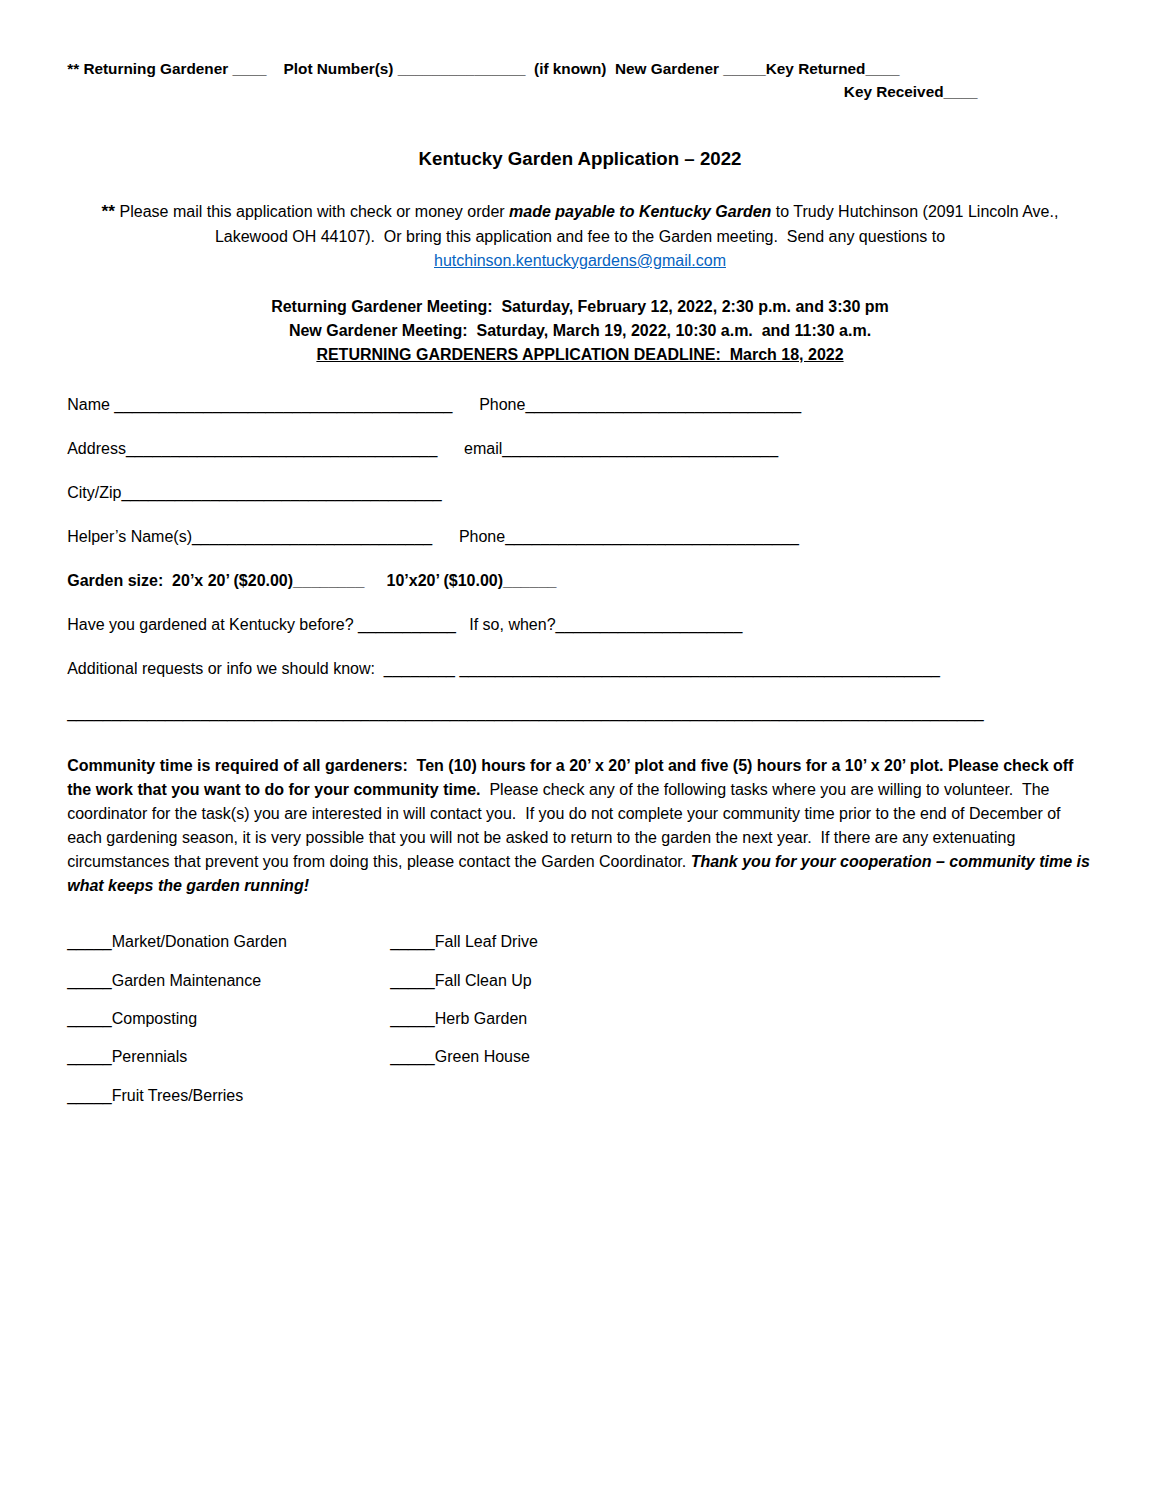** Returning Gardener ____ Plot Number(s) _______________ (if known) New Gardener _____Key Returned____ Key Received____
Kentucky Garden Application – 2022
** Please mail this application with check or money order made payable to Kentucky Garden to Trudy Hutchinson (2091 Lincoln Ave., Lakewood OH 44107). Or bring this application and fee to the Garden meeting. Send any questions to
hutchinson.kentuckygardens@gmail.com
Returning Gardener Meeting: Saturday, February 12, 2022, 2:30 p.m. and 3:30 pm
New Gardener Meeting: Saturday, March 19, 2022, 10:30 a.m. and 11:30 a.m.
RETURNING GARDENERS APPLICATION DEADLINE: March 18, 2022
Name ______________________________________ Phone_______________________________
Address___________________________________ email_______________________________
City/Zip____________________________________
Helper’s Name(s)___________________________ Phone_________________________________
Garden size: 20’x 20’ ($20.00)________ 10’x20’ ($10.00)______
Have you gardened at Kentucky before? ___________ If so, when?_____________________
Additional requests or info we should know: ________ ______________________________________________________
_______________________________________________________________________________________________________
Community time is required of all gardeners: Ten (10) hours for a 20’ x 20’ plot and five (5) hours for a 10’ x 20’ plot. Please check off the work that you want to do for your community time. Please check any of the following tasks where you are willing to volunteer. The coordinator for the task(s) you are interested in will contact you. If you do not complete your community time prior to the end of December of each gardening season, it is very possible that you will not be asked to return to the garden the next year. If there are any extenuating circumstances that prevent you from doing this, please contact the Garden Coordinator. Thank you for your cooperation – community time is what keeps the garden running!
| _____Market/Donation Garden | _____Fall Leaf Drive |
| _____Garden Maintenance | _____Fall Clean Up |
| _____Composting | _____Herb Garden |
| _____Perennials | _____Green House |
| _____Fruit Trees/Berries | |